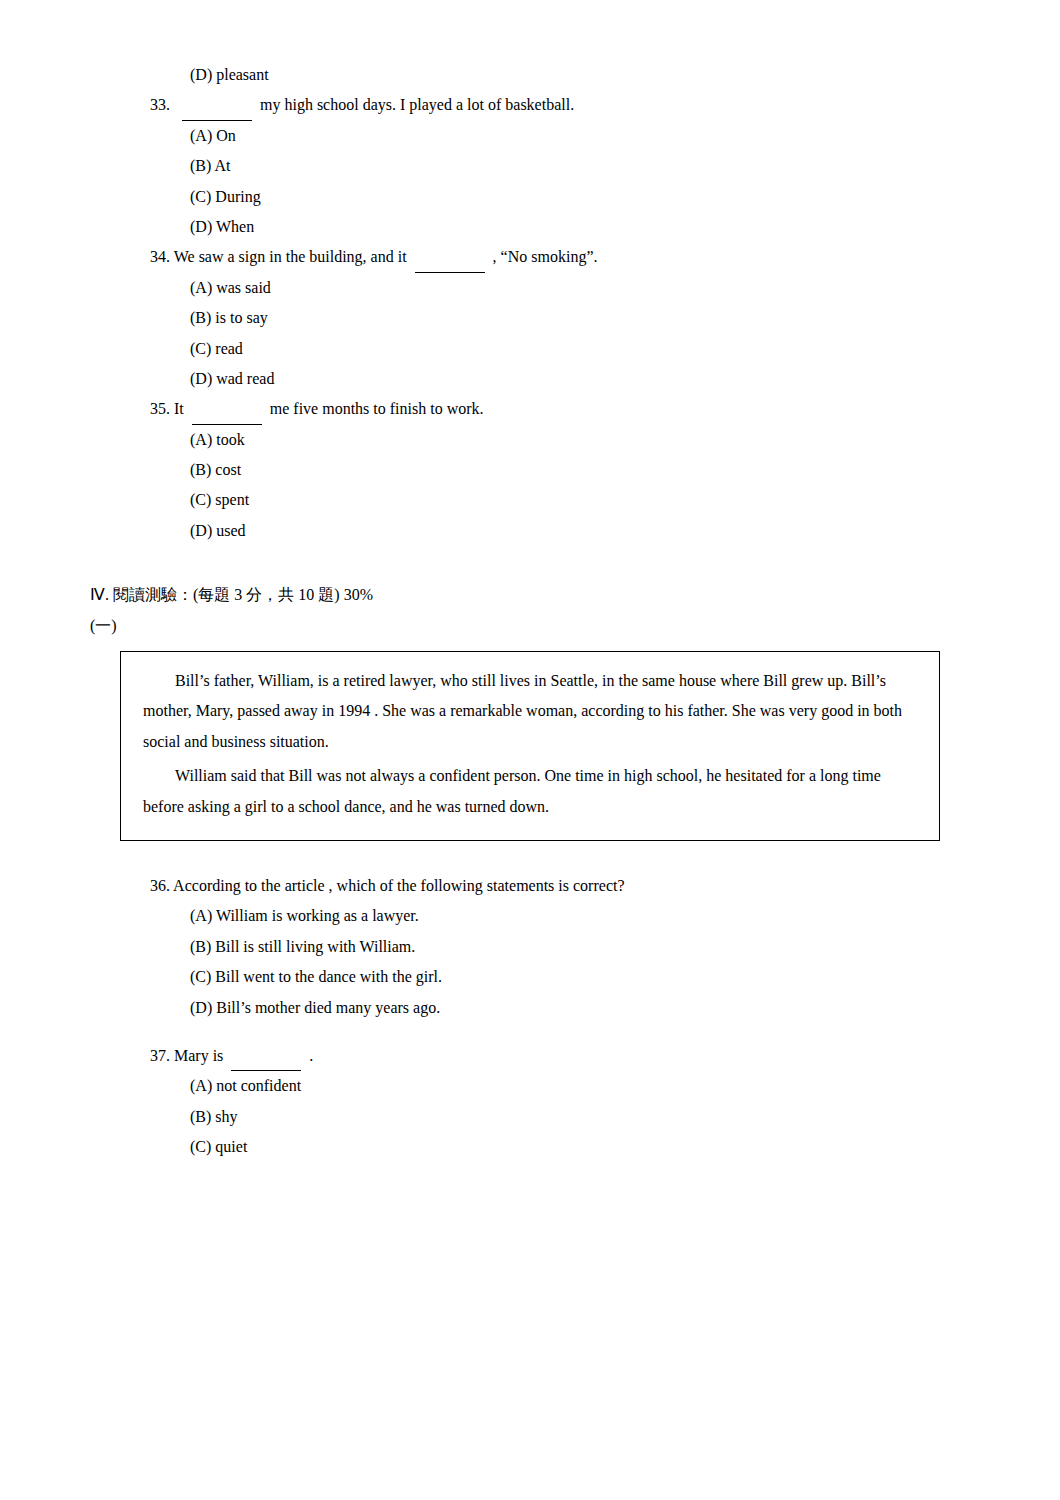(D) pleasant
33. my high school days. I played a lot of basketball.
(A) On
(B) At
(C) During
(D) When
34. We saw a sign in the building, and it , “No smoking”.
(A) was said
(B) is to say
(C) read
(D) wad read
35. It me five months to finish to work.
(A) took
(B) cost
(C) spent
(D) used
Ⅳ. 閱讀測驗：(每題 3 分，共 10 題) 30%
(一)
Bill’s father, William, is a retired lawyer, who still lives in Seattle, in the same house where Bill grew up. Bill’s mother, Mary, passed away in 1994 . She was a remarkable woman, according to his father. She was very good in both social and business situation.
William said that Bill was not always a confident person. One time in high school, he hesitated for a long time before asking a girl to a school dance, and he was turned down.
36. According to the article , which of the following statements is correct?
(A) William is working as a lawyer.
(B) Bill is still living with William.
(C) Bill went to the dance with the girl.
(D) Bill’s mother died many years ago.
37. Mary is .
(A) not confident
(B) shy
(C) quiet